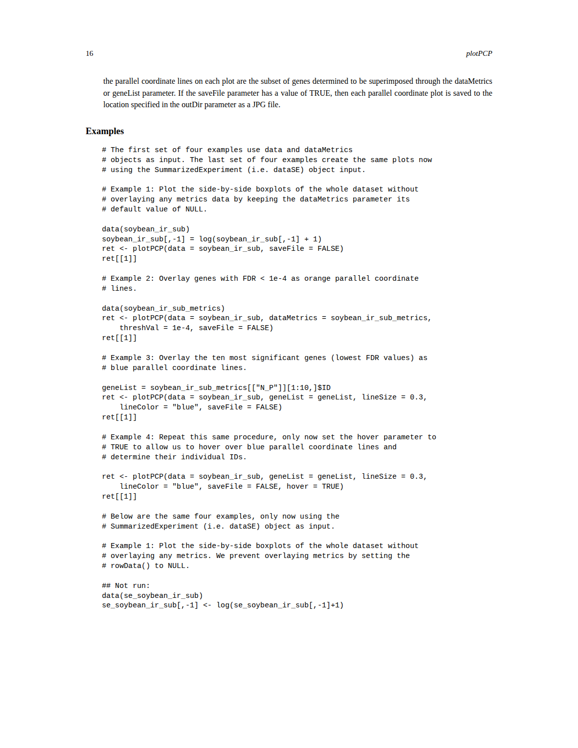16 plotPCP
the parallel coordinate lines on each plot are the subset of genes determined to be superimposed through the dataMetrics or geneList parameter. If the saveFile parameter has a value of TRUE, then each parallel coordinate plot is saved to the location specified in the outDir parameter as a JPG file.
Examples
# The first set of four examples use data and dataMetrics
# objects as input. The last set of four examples create the same plots now
# using the SummarizedExperiment (i.e. dataSE) object input.

# Example 1: Plot the side-by-side boxplots of the whole dataset without
# overlaying any metrics data by keeping the dataMetrics parameter its
# default value of NULL.

data(soybean_ir_sub)
soybean_ir_sub[,-1] = log(soybean_ir_sub[,-1] + 1)
ret <- plotPCP(data = soybean_ir_sub, saveFile = FALSE)
ret[[1]]

# Example 2: Overlay genes with FDR < 1e-4 as orange parallel coordinate
# lines.

data(soybean_ir_sub_metrics)
ret <- plotPCP(data = soybean_ir_sub, dataMetrics = soybean_ir_sub_metrics,
    threshVal = 1e-4, saveFile = FALSE)
ret[[1]]

# Example 3: Overlay the ten most significant genes (lowest FDR values) as
# blue parallel coordinate lines.

geneList = soybean_ir_sub_metrics[["N_P"]][1:10,]$ID
ret <- plotPCP(data = soybean_ir_sub, geneList = geneList, lineSize = 0.3,
    lineColor = "blue", saveFile = FALSE)
ret[[1]]

# Example 4: Repeat this same procedure, only now set the hover parameter to
# TRUE to allow us to hover over blue parallel coordinate lines and
# determine their individual IDs.

ret <- plotPCP(data = soybean_ir_sub, geneList = geneList, lineSize = 0.3,
    lineColor = "blue", saveFile = FALSE, hover = TRUE)
ret[[1]]

# Below are the same four examples, only now using the
# SummarizedExperiment (i.e. dataSE) object as input.

# Example 1: Plot the side-by-side boxplots of the whole dataset without
# overlaying any metrics. We prevent overlaying metrics by setting the
# rowData() to NULL.

## Not run:
data(se_soybean_ir_sub)
se_soybean_ir_sub[,-1] <- log(se_soybean_ir_sub[,-1]+1)